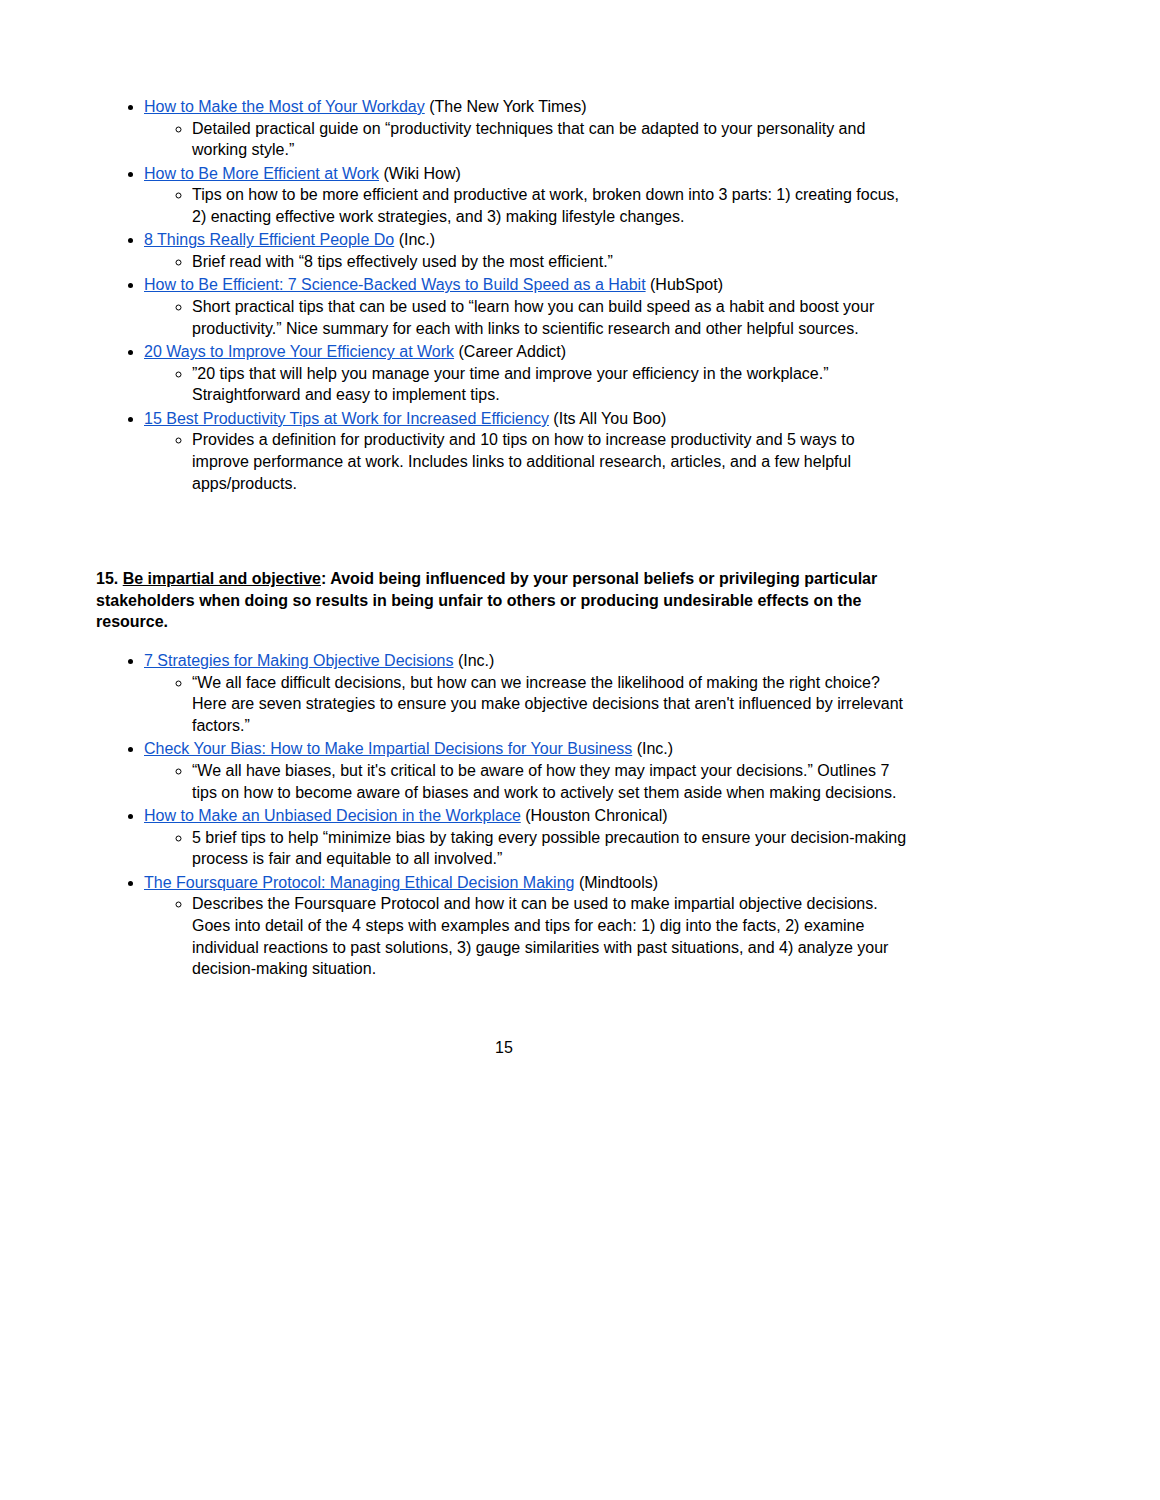How to Make the Most of Your Workday (The New York Times)
Detailed practical guide on “productivity techniques that can be adapted to your personality and working style.”
How to Be More Efficient at Work (Wiki How)
Tips on how to be more efficient and productive at work, broken down into 3 parts: 1) creating focus, 2) enacting effective work strategies, and 3) making lifestyle changes.
8 Things Really Efficient People Do (Inc.)
Brief read with “8 tips effectively used by the most efficient.”
How to Be Efficient: 7 Science-Backed Ways to Build Speed as a Habit (HubSpot)
Short practical tips that can be used to “learn how you can build speed as a habit and boost your productivity.” Nice summary for each with links to scientific research and other helpful sources.
20 Ways to Improve Your Efficiency at Work (Career Addict)
”20 tips that will help you manage your time and improve your efficiency in the workplace.” Straightforward and easy to implement tips.
15 Best Productivity Tips at Work for Increased Efficiency (Its All You Boo)
Provides a definition for productivity and 10 tips on how to increase productivity and 5 ways to improve performance at work. Includes links to additional research, articles, and a few helpful apps/products.
15. Be impartial and objective: Avoid being influenced by your personal beliefs or privileging particular stakeholders when doing so results in being unfair to others or producing undesirable effects on the resource.
7 Strategies for Making Objective Decisions (Inc.)
“We all face difficult decisions, but how can we increase the likelihood of making the right choice? Here are seven strategies to ensure you make objective decisions that aren't influenced by irrelevant factors.”
Check Your Bias: How to Make Impartial Decisions for Your Business (Inc.)
“We all have biases, but it's critical to be aware of how they may impact your decisions.” Outlines 7 tips on how to become aware of biases and work to actively set them aside when making decisions.
How to Make an Unbiased Decision in the Workplace (Houston Chronical)
5 brief tips to help “minimize bias by taking every possible precaution to ensure your decision-making process is fair and equitable to all involved.”
The Foursquare Protocol: Managing Ethical Decision Making (Mindtools)
Describes the Foursquare Protocol and how it can be used to make impartial objective decisions. Goes into detail of the 4 steps with examples and tips for each: 1) dig into the facts, 2) examine individual reactions to past solutions, 3) gauge similarities with past situations, and 4) analyze your decision-making situation.
15